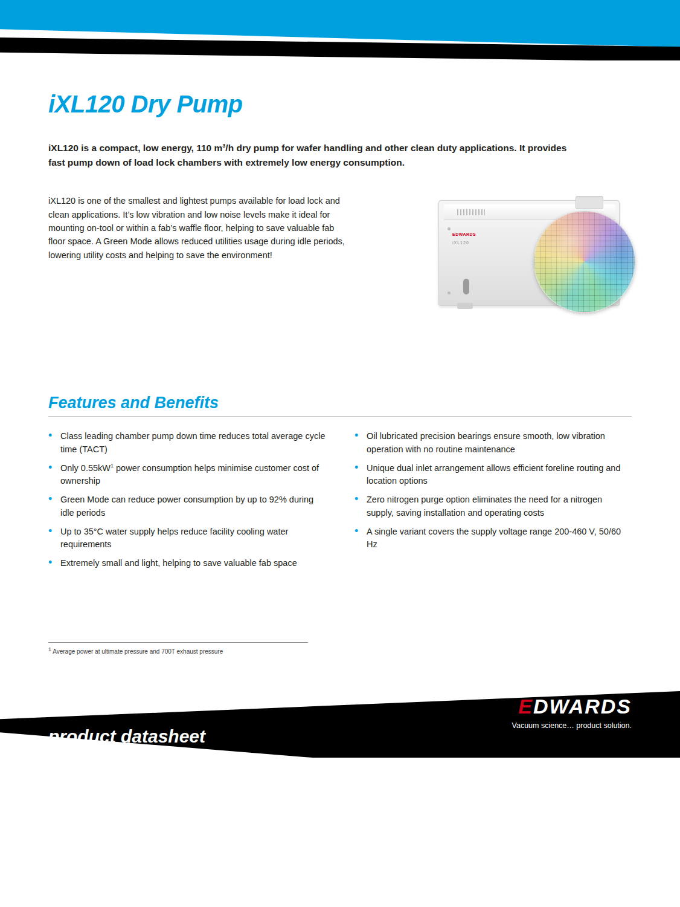iXL120 Dry Pump
iXL120 is a compact, low energy, 110 m3/h dry pump for wafer handling and other clean duty applications. It provides fast pump down of load lock chambers with extremely low energy consumption.
iXL120 is one of the smallest and lightest pumps available for load lock and clean applications. It’s low vibration and low noise levels make it ideal for mounting on-tool or within a fab’s waffle floor, helping to save valuable fab floor space. A Green Mode allows reduced utilities usage during idle periods, lowering utility costs and helping to save the environment!
EDWARDS
iXL120
Features and Benefits
Class leading chamber pump down time reduces total average cycle time (TACT)
Only 0.55kW1 power consumption helps minimise customer cost of ownership
Green Mode can reduce power consumption by up to 92% during idle periods
Up to 35°C water supply helps reduce facility cooling water requirements
Extremely small and light, helping to save valuable fab space
Oil lubricated precision bearings ensure smooth, low vibration operation with no routine maintenance
Unique dual inlet arrangement allows efficient foreline routing and location options
Zero nitrogen purge option eliminates the need for a nitrogen supply, saving installation and operating costs
A single variant covers the supply voltage range 200-460 V, 50/60 Hz
1 Average power at ultimate pressure and 700T exhaust pressure
product datasheet
EDWARDS
Vacuum science… product solution.